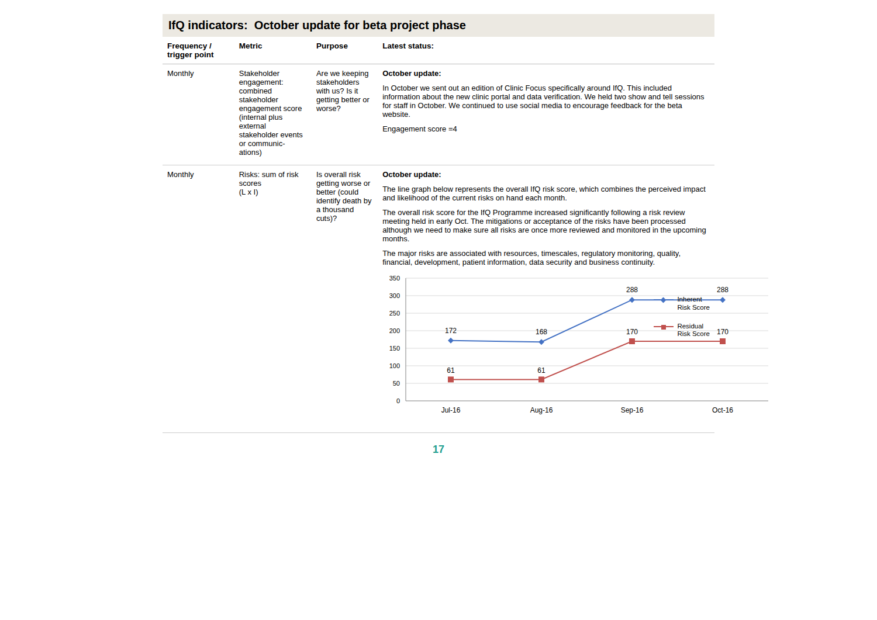IfQ indicators: October update for beta project phase
| Frequency / trigger point | Metric | Purpose | Latest status: |
| --- | --- | --- | --- |
| Monthly | Stakeholder engagement: combined stakeholder engagement score (internal plus external stakeholder events or communic-ations) | Are we keeping stakeholders with us? Is it getting better or worse? | October update: In October we sent out an edition of Clinic Focus specifically around IfQ. This included information about the new clinic portal and data verification. We held two show and tell sessions for staff in October. We continued to use social media to encourage feedback for the beta website. Engagement score =4 |
| Monthly | Risks: sum of risk scores (L x I) | Is overall risk getting worse or better (could identify death by a thousand cuts)? | October update: The line graph below represents the overall IfQ risk score, which combines the perceived impact and likelihood of the current risks on hand each month. The overall risk score for the IfQ Programme increased significantly following a risk review meeting held in early Oct. The mitigations or acceptance of the risks have been processed although we need to make sure all risks are once more reviewed and monitored in the upcoming months. The major risks are associated with resources, timescales, regulatory monitoring, quality, financial, development, patient information, data security and business continuity. 350 300 250 200 150 100 50 0 172 168 288 288 61 61 170 170 Jul-16 Aug-16 Sep-16 Oct-16 Inherent Risk Score Residual Risk Score |
17